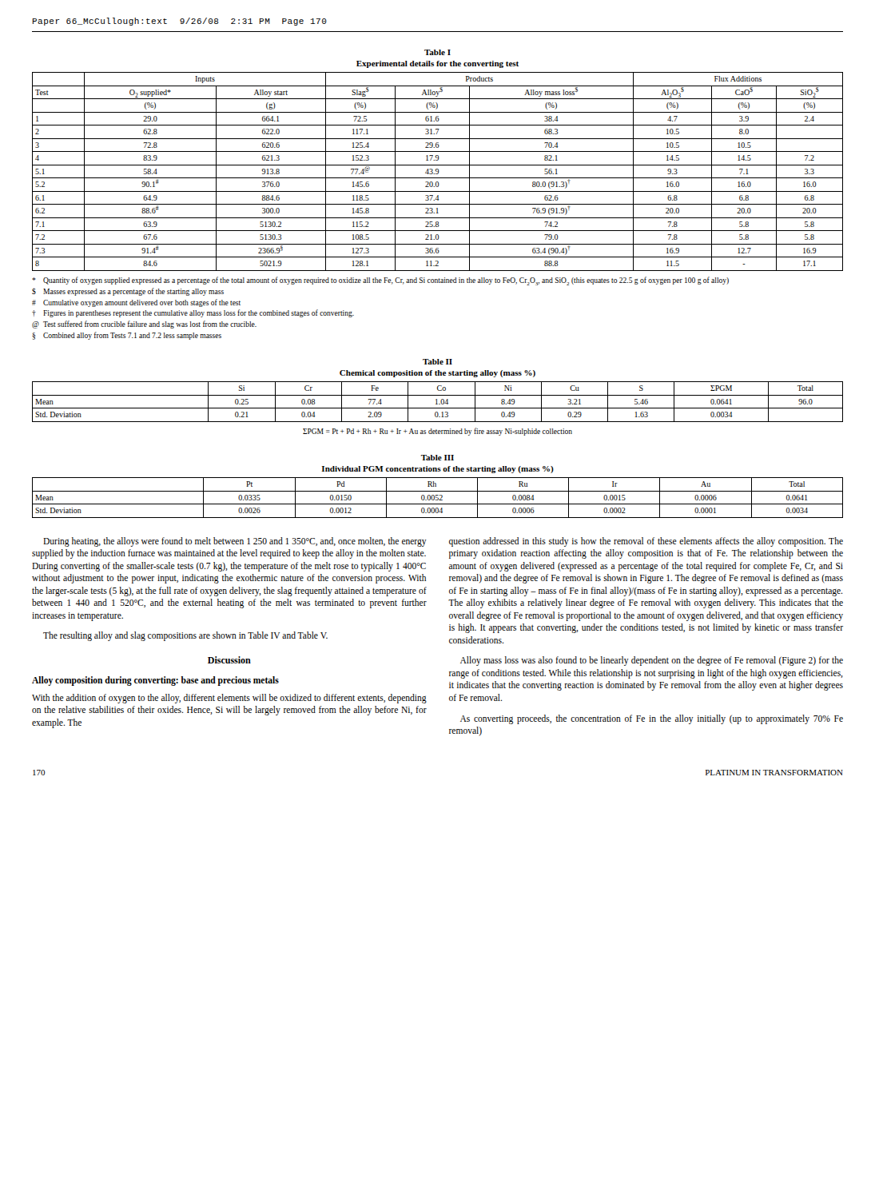Paper 66_McCullough:text 9/26/08 2:31 PM Page 170
Table I
Experimental details for the converting test
| | Inputs | Products | Flux Additions |
| Test | O 2 supplied* | Alloy start | Slag $ | Alloy $ | Alloy mass loss $ | Al 2 O 3 $ | CaO $ | SiO 2 $ |
| | (%) | (g) | (%) | (%) | (%) | (%) | (%) | (%) |
| 1 | 29.0 | 664.1 | 72.5 | 61.6 | 38.4 | 4.7 | 3.9 | 2.4 |
| 2 | 62.8 | 622.0 | 117.1 | 31.7 | 68.3 | 10.5 | 8.0 | |
| 3 | 72.8 | 620.6 | 125.4 | 29.6 | 70.4 | 10.5 | 10.5 | |
| 4 | 83.9 | 621.3 | 152.3 | 17.9 | 82.1 | 14.5 | 14.5 | 7.2 |
| 5.1 | 58.4 | 913.8 | 77.4 @ | 43.9 | 56.1 | 9.3 | 7.1 | 3.3 |
| 5.2 | 90.1 # | 376.0 | 145.6 | 20.0 | 80.0 (91.3) † | 16.0 | 16.0 | 16.0 |
| 6.1 | 64.9 | 884.6 | 118.5 | 37.4 | 62.6 | 6.8 | 6.8 | 6.8 |
| 6.2 | 88.6 # | 300.0 | 145.8 | 23.1 | 76.9 (91.9) † | 20.0 | 20.0 | 20.0 |
| 7.1 | 63.9 | 5130.2 | 115.2 | 25.8 | 74.2 | 7.8 | 5.8 | 5.8 |
| 7.2 | 67.6 | 5130.3 | 108.5 | 21.0 | 79.0 | 7.8 | 5.8 | 5.8 |
| 7.3 | 91.4 # | 2366.9 § | 127.3 | 36.6 | 63.4 (90.4) † | 16.9 | 12.7 | 16.9 |
| 8 | 84.6 | 5021.9 | 128.1 | 11.2 | 88.8 | 11.5 | - | 17.1 |
*Quantity of oxygen supplied expressed as a percentage of the total amount of oxygen required to oxidize all the Fe, Cr, and Si contained in the alloy to FeO, Cr2O3, and SiO2 (this equates to 22.5 g of oxygen per 100 g of alloy)
$Masses expressed as a percentage of the starting alloy mass
#Cumulative oxygen amount delivered over both stages of the test
†Figures in parentheses represent the cumulative alloy mass loss for the combined stages of converting.
@Test suffered from crucible failure and slag was lost from the crucible.
§Combined alloy from Tests 7.1 and 7.2 less sample masses
Table II
Chemical composition of the starting alloy (mass %)
| | Si | Cr | Fe | Co | Ni | Cu | S | ΣPGM | Total |
| --- | --- | --- | --- | --- | --- | --- | --- | --- | --- |
| Mean | 0.25 | 0.08 | 77.4 | 1.04 | 8.49 | 3.21 | 5.46 | 0.0641 | 96.0 |
| Std. Deviation | 0.21 | 0.04 | 2.09 | 0.13 | 0.49 | 0.29 | 1.63 | 0.0034 | |
ΣPGM = Pt + Pd + Rh + Ru + Ir + Au as determined by fire assay Ni-sulphide collection
Table III
Individual PGM concentrations of the starting alloy (mass %)
| | Pt | Pd | Rh | Ru | Ir | Au | Total |
| --- | --- | --- | --- | --- | --- | --- | --- |
| Mean | 0.0335 | 0.0150 | 0.0052 | 0.0084 | 0.0015 | 0.0006 | 0.0641 |
| Std. Deviation | 0.0026 | 0.0012 | 0.0004 | 0.0006 | 0.0002 | 0.0001 | 0.0034 |
During heating, the alloys were found to melt between 1 250 and 1 350°C, and, once molten, the energy supplied by the induction furnace was maintained at the level required to keep the alloy in the molten state. During converting of the smaller-scale tests (0.7 kg), the temperature of the melt rose to typically 1 400°C without adjustment to the power input, indicating the exothermic nature of the conversion process. With the larger-scale tests (5 kg), at the full rate of oxygen delivery, the slag frequently attained a temperature of between 1 440 and 1 520°C, and the external heating of the melt was terminated to prevent further increases in temperature.
The resulting alloy and slag compositions are shown in Table IV and Table V.
Discussion
Alloy composition during converting: base and precious metals
With the addition of oxygen to the alloy, different elements will be oxidized to different extents, depending on the relative stabilities of their oxides. Hence, Si will be largely removed from the alloy before Ni, for example. The
question addressed in this study is how the removal of these elements affects the alloy composition. The primary oxidation reaction affecting the alloy composition is that of Fe. The relationship between the amount of oxygen delivered (expressed as a percentage of the total required for complete Fe, Cr, and Si removal) and the degree of Fe removal is shown in Figure 1. The degree of Fe removal is defined as (mass of Fe in starting alloy – mass of Fe in final alloy)/(mass of Fe in starting alloy), expressed as a percentage. The alloy exhibits a relatively linear degree of Fe removal with oxygen delivery. This indicates that the overall degree of Fe removal is proportional to the amount of oxygen delivered, and that oxygen efficiency is high. It appears that converting, under the conditions tested, is not limited by kinetic or mass transfer considerations.
Alloy mass loss was also found to be linearly dependent on the degree of Fe removal (Figure 2) for the range of conditions tested. While this relationship is not surprising in light of the high oxygen efficiencies, it indicates that the converting reaction is dominated by Fe removal from the alloy even at higher degrees of Fe removal.
As converting proceeds, the concentration of Fe in the alloy initially (up to approximately 70% Fe removal)
170
PLATINUM IN TRANSFORMATION